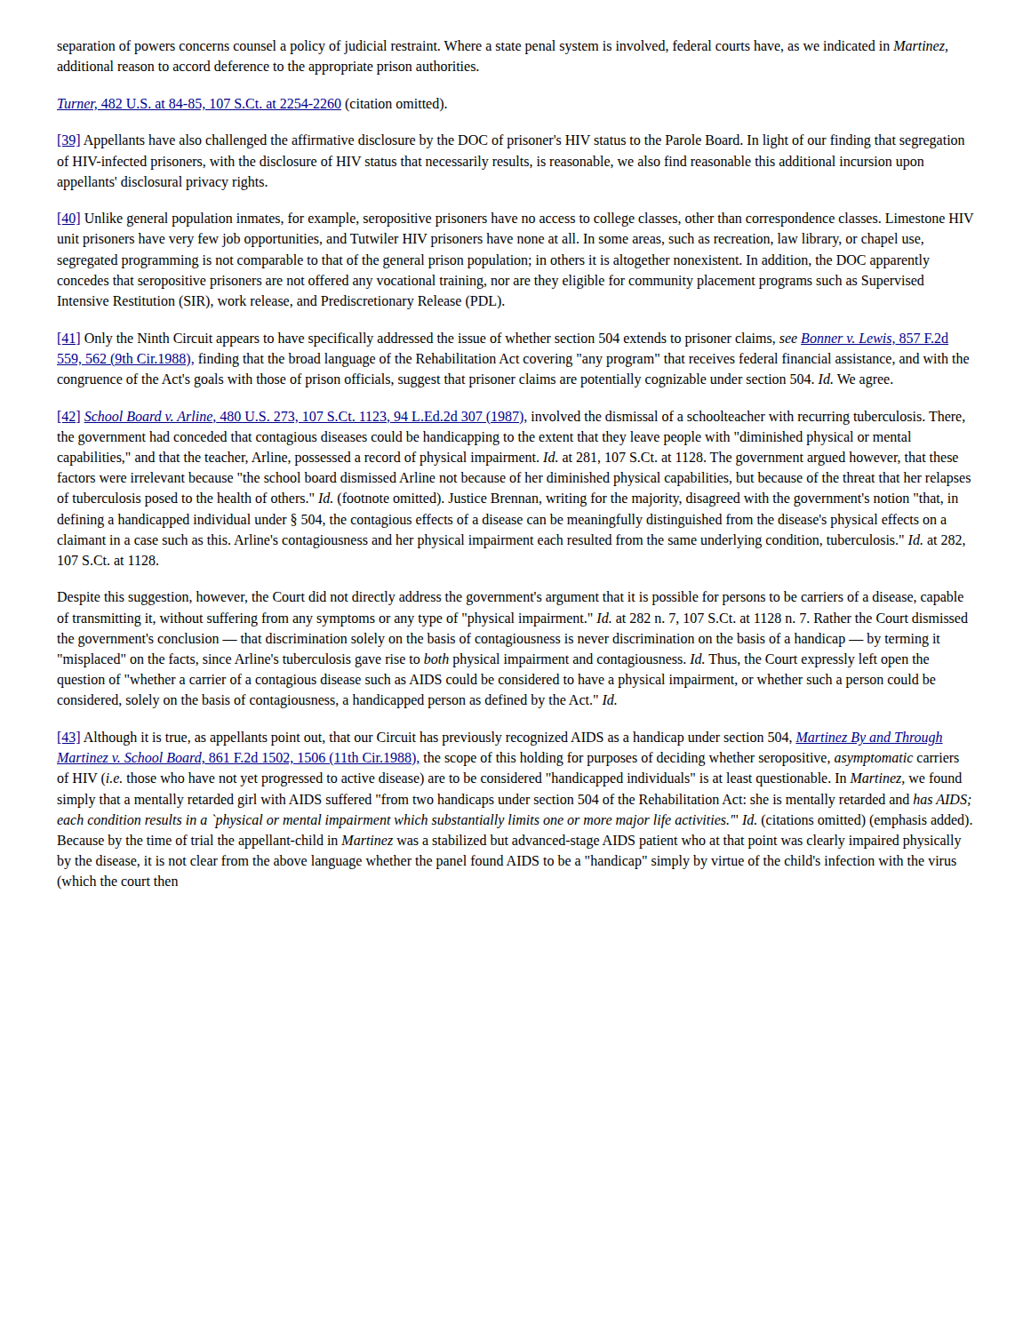separation of powers concerns counsel a policy of judicial restraint. Where a state penal system is involved, federal courts have, as we indicated in Martinez, additional reason to accord deference to the appropriate prison authorities.
Turner, 482 U.S. at 84-85, 107 S.Ct. at 2254-2260 (citation omitted).
[39] Appellants have also challenged the affirmative disclosure by the DOC of prisoner's HIV status to the Parole Board. In light of our finding that segregation of HIV-infected prisoners, with the disclosure of HIV status that necessarily results, is reasonable, we also find reasonable this additional incursion upon appellants' disclosural privacy rights.
[40] Unlike general population inmates, for example, seropositive prisoners have no access to college classes, other than correspondence classes. Limestone HIV unit prisoners have very few job opportunities, and Tutwiler HIV prisoners have none at all. In some areas, such as recreation, law library, or chapel use, segregated programming is not comparable to that of the general prison population; in others it is altogether nonexistent. In addition, the DOC apparently concedes that seropositive prisoners are not offered any vocational training, nor are they eligible for community placement programs such as Supervised Intensive Restitution (SIR), work release, and Prediscretionary Release (PDL).
[41] Only the Ninth Circuit appears to have specifically addressed the issue of whether section 504 extends to prisoner claims, see Bonner v. Lewis, 857 F.2d 559, 562 (9th Cir.1988), finding that the broad language of the Rehabilitation Act covering "any program" that receives federal financial assistance, and with the congruence of the Act's goals with those of prison officials, suggest that prisoner claims are potentially cognizable under section 504. Id. We agree.
[42] School Board v. Arline, 480 U.S. 273, 107 S.Ct. 1123, 94 L.Ed.2d 307 (1987), involved the dismissal of a schoolteacher with recurring tuberculosis. There, the government had conceded that contagious diseases could be handicapping to the extent that they leave people with "diminished physical or mental capabilities," and that the teacher, Arline, possessed a record of physical impairment. Id. at 281, 107 S.Ct. at 1128. The government argued however, that these factors were irrelevant because "the school board dismissed Arline not because of her diminished physical capabilities, but because of the threat that her relapses of tuberculosis posed to the health of others." Id. (footnote omitted). Justice Brennan, writing for the majority, disagreed with the government's notion "that, in defining a handicapped individual under § 504, the contagious effects of a disease can be meaningfully distinguished from the disease's physical effects on a claimant in a case such as this. Arline's contagiousness and her physical impairment each resulted from the same underlying condition, tuberculosis." Id. at 282, 107 S.Ct. at 1128.
Despite this suggestion, however, the Court did not directly address the government's argument that it is possible for persons to be carriers of a disease, capable of transmitting it, without suffering from any symptoms or any type of "physical impairment." Id. at 282 n. 7, 107 S.Ct. at 1128 n. 7. Rather the Court dismissed the government's conclusion — that discrimination solely on the basis of contagiousness is never discrimination on the basis of a handicap — by terming it "misplaced" on the facts, since Arline's tuberculosis gave rise to both physical impairment and contagiousness. Id. Thus, the Court expressly left open the question of "whether a carrier of a contagious disease such as AIDS could be considered to have a physical impairment, or whether such a person could be considered, solely on the basis of contagiousness, a handicapped person as defined by the Act." Id.
[43] Although it is true, as appellants point out, that our Circuit has previously recognized AIDS as a handicap under section 504, Martinez By and Through Martinez v. School Board, 861 F.2d 1502, 1506 (11th Cir.1988), the scope of this holding for purposes of deciding whether seropositive, asymptomatic carriers of HIV (i.e. those who have not yet progressed to active disease) are to be considered "handicapped individuals" is at least questionable. In Martinez, we found simply that a mentally retarded girl with AIDS suffered "from two handicaps under section 504 of the Rehabilitation Act: she is mentally retarded and has AIDS; each condition results in a `physical or mental impairment which substantially limits one or more major life activities.'" Id. (citations omitted) (emphasis added). Because by the time of trial the appellant-child in Martinez was a stabilized but advanced-stage AIDS patient who at that point was clearly impaired physically by the disease, it is not clear from the above language whether the panel found AIDS to be a "handicap" simply by virtue of the child's infection with the virus (which the court then